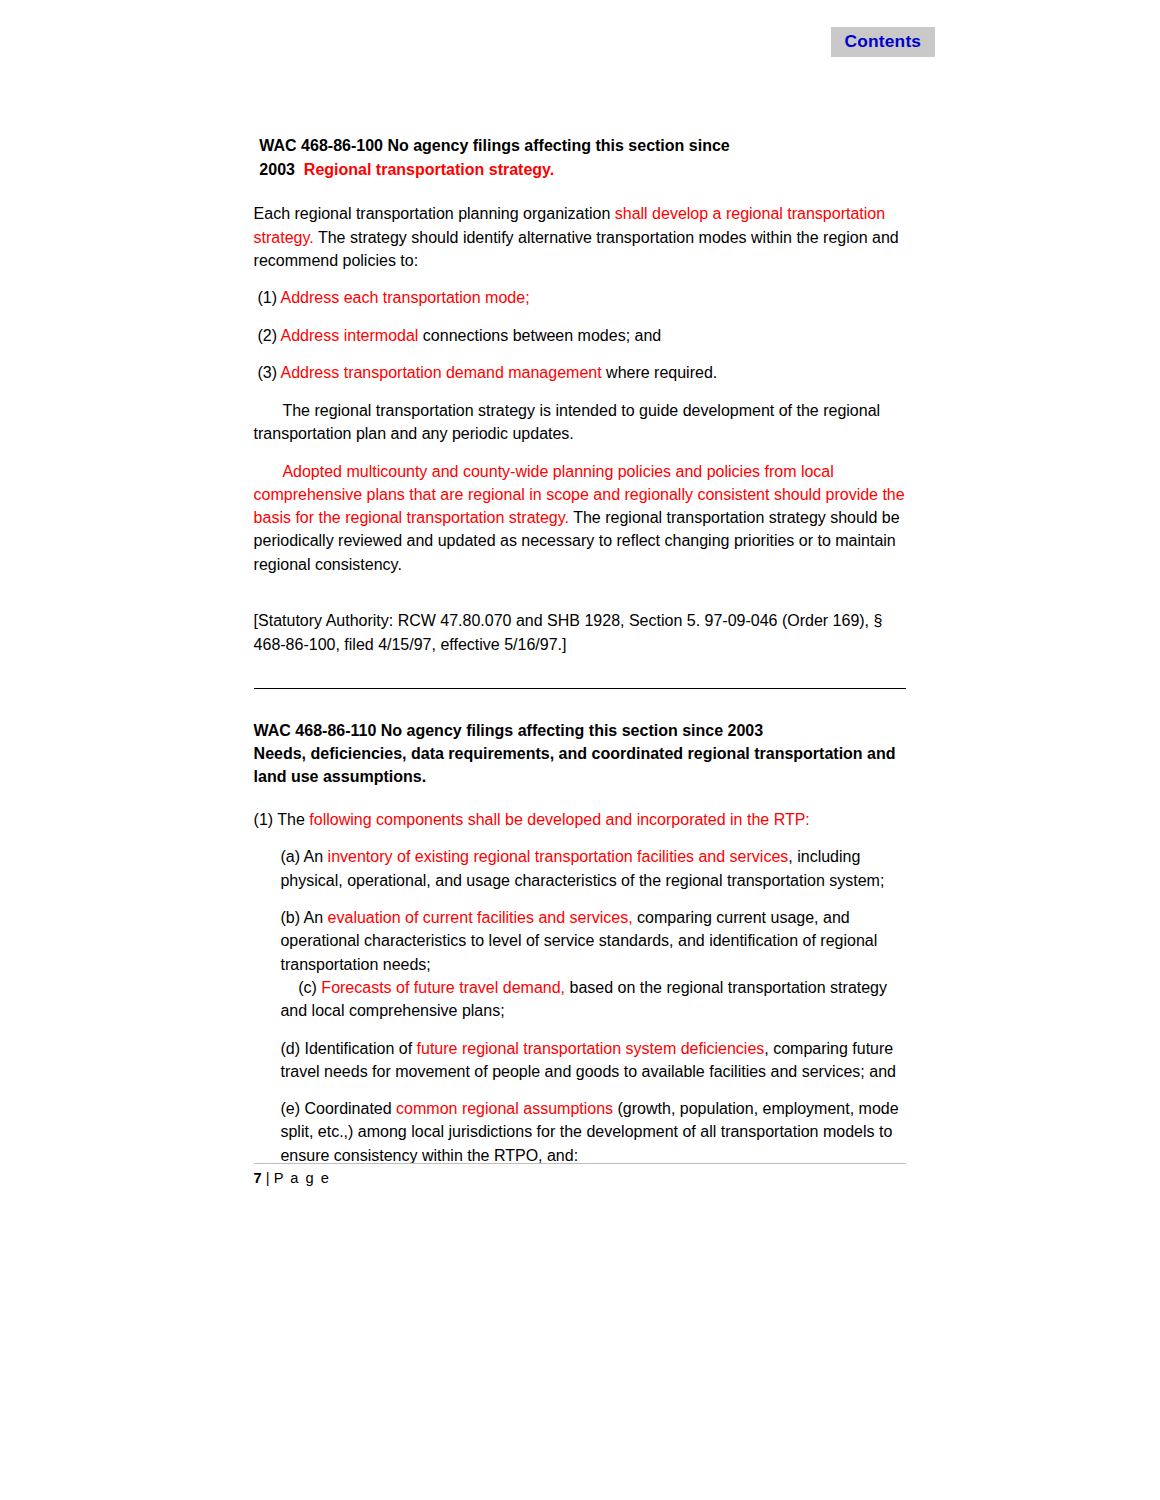Contents
WAC 468-86-100 No agency filings affecting this section since 2003 Regional transportation strategy.
Each regional transportation planning organization shall develop a regional transportation strategy. The strategy should identify alternative transportation modes within the region and recommend policies to:
(1) Address each transportation mode;
(2) Address intermodal connections between modes; and
(3) Address transportation demand management where required.
The regional transportation strategy is intended to guide development of the regional transportation plan and any periodic updates.
Adopted multicounty and county-wide planning policies and policies from local comprehensive plans that are regional in scope and regionally consistent should provide the basis for the regional transportation strategy. The regional transportation strategy should be periodically reviewed and updated as necessary to reflect changing priorities or to maintain regional consistency.
[Statutory Authority: RCW 47.80.070 and SHB 1928, Section 5. 97-09-046 (Order 169), § 468-86-100, filed 4/15/97, effective 5/16/97.]
WAC 468-86-110 No agency filings affecting this section since 2003
Needs, deficiencies, data requirements, and coordinated regional transportation and land use assumptions.
(1) The following components shall be developed and incorporated in the RTP:
(a) An inventory of existing regional transportation facilities and services, including physical, operational, and usage characteristics of the regional transportation system;
(b) An evaluation of current facilities and services, comparing current usage, and operational characteristics to level of service standards, and identification of regional transportation needs;
(c) Forecasts of future travel demand, based on the regional transportation strategy and local comprehensive plans;
(d) Identification of future regional transportation system deficiencies, comparing future travel needs for movement of people and goods to available facilities and services; and
(e) Coordinated common regional assumptions (growth, population, employment, mode split, etc.,) among local jurisdictions for the development of all transportation models to ensure consistency within the RTPO, and:
7 | P a g e